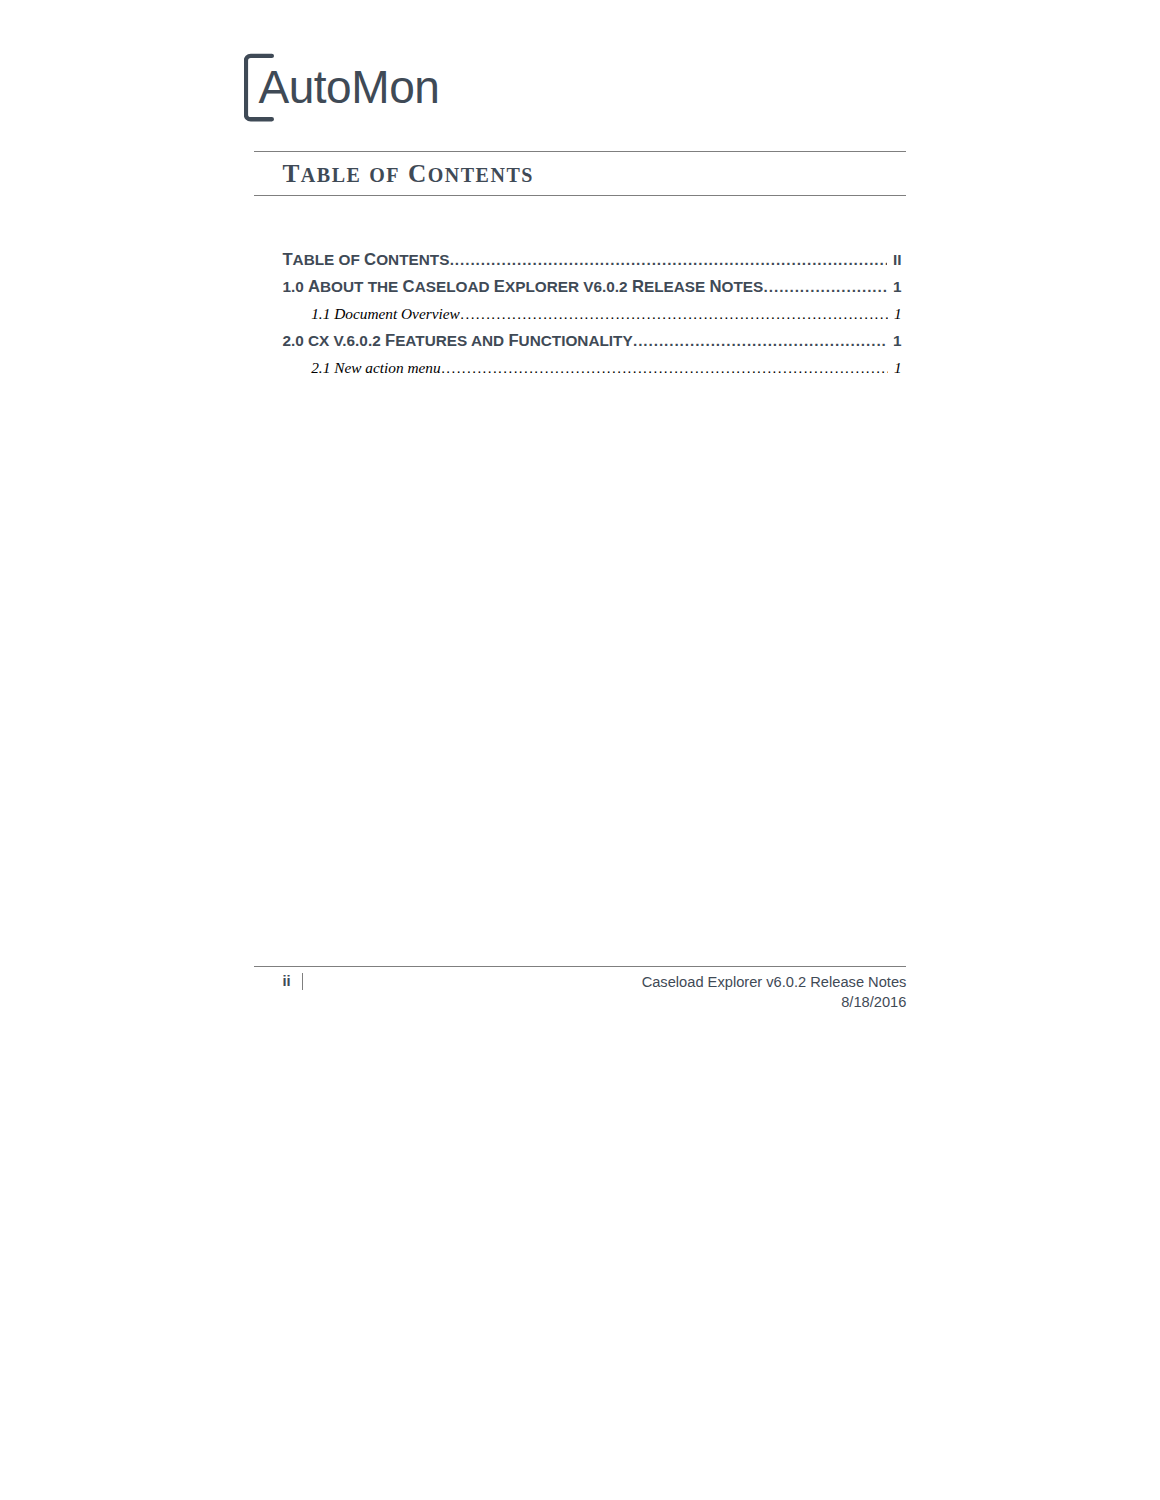AutoMon
TABLE OF CONTENTS
TABLE OF CONTENTS .......................................................................................................................................... II
1.0 ABOUT THE CASELOAD EXPLORER V6.0.2 RELEASE NOTES ......................................................................... 1
1.1 Document Overview ................................................................................................................. 1
2.0 CX V.6.0.2 FEATURES AND FUNCTIONALITY ........................................................................................... 1
2.1 New action menu ..................................................................................................................... 1
ii
Caseload Explorer v6.0.2 Release Notes
8/18/2016